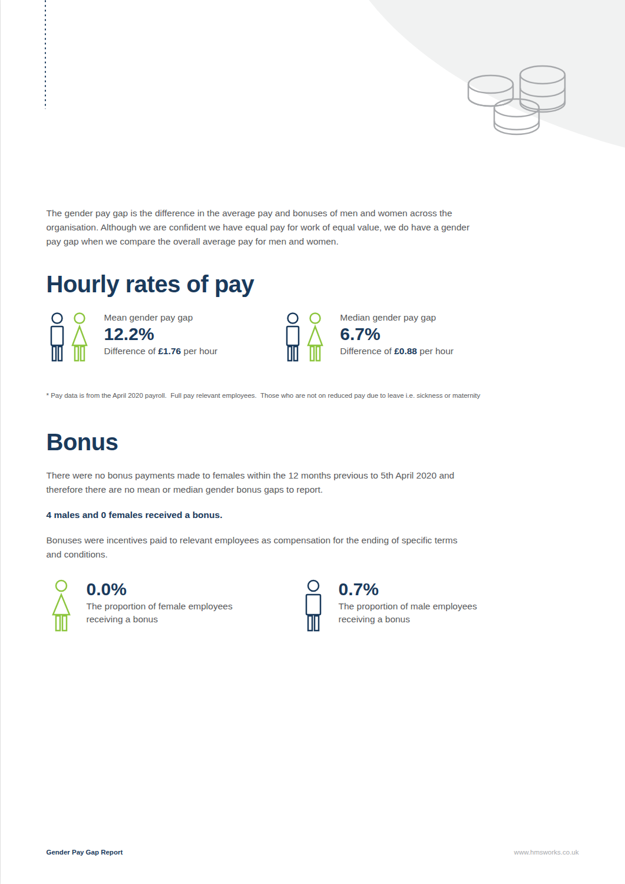The gender pay gap is the difference in the average pay and bonuses of men and women across the organisation. Although we are confident we have equal pay for work of equal value, we do have a gender pay gap when we compare the overall average pay for men and women.
Hourly rates of pay
Mean gender pay gap
12.2%
Difference of £1.76 per hour
Median gender pay gap
6.7%
Difference of £0.88 per hour
* Pay data is from the April 2020 payroll. Full pay relevant employees. Those who are not on reduced pay due to leave i.e. sickness or maternity
Bonus
There were no bonus payments made to females within the 12 months previous to 5th April 2020 and therefore there are no mean or median gender bonus gaps to report.
4 males and 0 females received a bonus.
Bonuses were incentives paid to relevant employees as compensation for the ending of specific terms and conditions.
0.0%
The proportion of female employees receiving a bonus
0.7%
The proportion of male employees receiving a bonus
Gender Pay Gap Report
www.hmsworks.co.uk